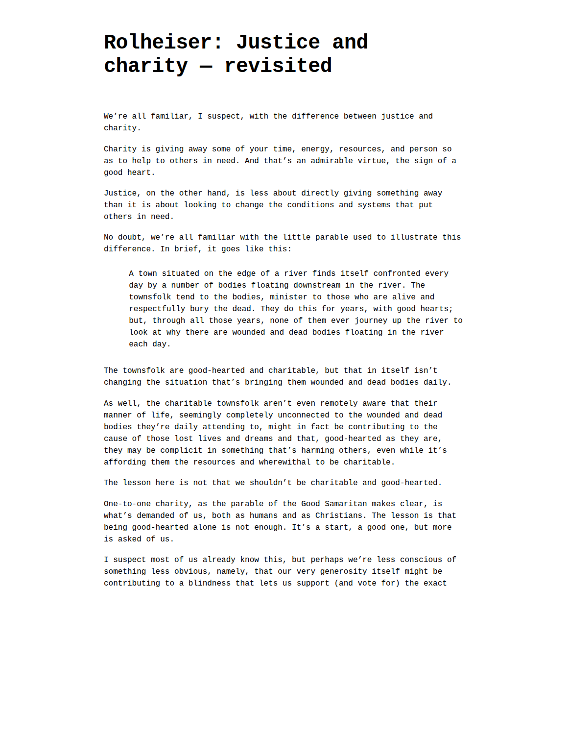Rolheiser: Justice and charity — revisited
We’re all familiar, I suspect, with the difference between justice and charity.
Charity is giving away some of your time, energy, resources, and person so as to help to others in need. And that’s an admirable virtue, the sign of a good heart.
Justice, on the other hand, is less about directly giving something away than it is about looking to change the conditions and systems that put others in need.
No doubt, we’re all familiar with the little parable used to illustrate this difference. In brief, it goes like this:
A town situated on the edge of a river finds itself confronted every day by a number of bodies floating downstream in the river. The townsfolk tend to the bodies, minister to those who are alive and respectfully bury the dead. They do this for years, with good hearts; but, through all those years, none of them ever journey up the river to look at why there are wounded and dead bodies floating in the river each day.
The townsfolk are good-hearted and charitable, but that in itself isn’t changing the situation that’s bringing them wounded and dead bodies daily.
As well, the charitable townsfolk aren’t even remotely aware that their manner of life, seemingly completely unconnected to the wounded and dead bodies they’re daily attending to, might in fact be contributing to the cause of those lost lives and dreams and that, good-hearted as they are, they may be complicit in something that’s harming others, even while it’s affording them the resources and wherewithal to be charitable.
The lesson here is not that we shouldn’t be charitable and good-hearted.
One-to-one charity, as the parable of the Good Samaritan makes clear, is what’s demanded of us, both as humans and as Christians. The lesson is that being good-hearted alone is not enough. It’s a start, a good one, but more is asked of us.
I suspect most of us already know this, but perhaps we’re less conscious of something less obvious, namely, that our very generosity itself might be contributing to a blindness that lets us support (and vote for) the exact